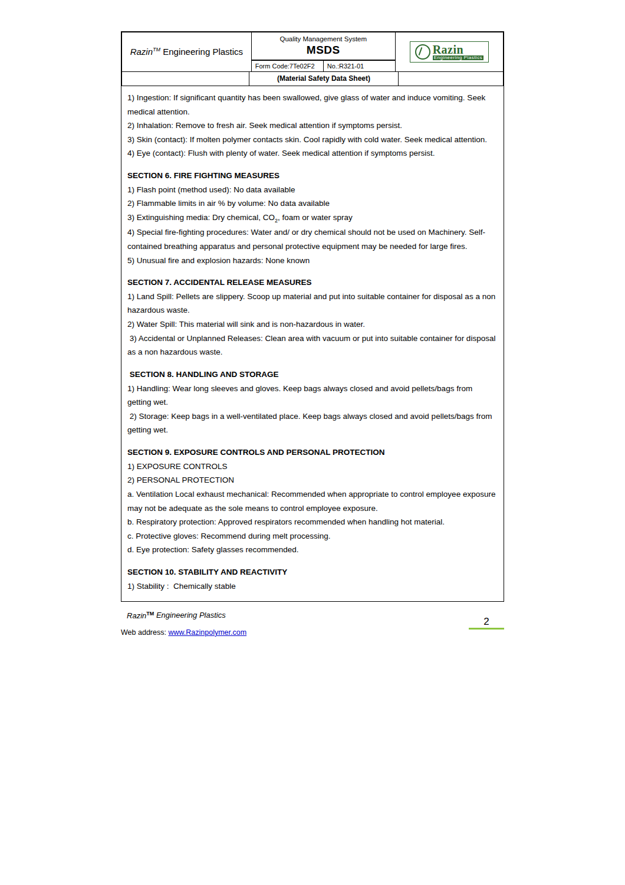| Razin TM Engineering Plastics | Quality Management System MSDS | Razin Engineering Plastics |
| / Form Code:7Te02F2 / No.:R321-01 / |
| | (Material Safety Data Sheet) | |
1) Ingestion: If significant quantity has been swallowed, give glass of water and induce vomiting. Seek medical attention.
2) Inhalation: Remove to fresh air. Seek medical attention if symptoms persist.
3) Skin (contact): If molten polymer contacts skin. Cool rapidly with cold water. Seek medical attention.
4) Eye (contact): Flush with plenty of water. Seek medical attention if symptoms persist.
SECTION 6. FIRE FIGHTING MEASURES
1) Flash point (method used): No data available
2) Flammable limits in air % by volume: No data available
3) Extinguishing media: Dry chemical, CO2, foam or water spray
4) Special fire-fighting procedures: Water and/ or dry chemical should not be used on Machinery. Self-contained breathing apparatus and personal protective equipment may be needed for large fires.
5) Unusual fire and explosion hazards: None known
SECTION 7. ACCIDENTAL RELEASE MEASURES
1) Land Spill: Pellets are slippery. Scoop up material and put into suitable container for disposal as a non hazardous waste.
2) Water Spill: This material will sink and is non-hazardous in water.
3) Accidental or Unplanned Releases: Clean area with vacuum or put into suitable container for disposal as a non hazardous waste.
SECTION 8. HANDLING AND STORAGE
1) Handling: Wear long sleeves and gloves. Keep bags always closed and avoid pellets/bags from getting wet.
2) Storage: Keep bags in a well-ventilated place. Keep bags always closed and avoid pellets/bags from getting wet.
SECTION 9. EXPOSURE CONTROLS AND PERSONAL PROTECTION
1) EXPOSURE CONTROLS
2) PERSONAL PROTECTION
a. Ventilation Local exhaust mechanical: Recommended when appropriate to control employee exposure may not be adequate as the sole means to control employee exposure.
b. Respiratory protection: Approved respirators recommended when handling hot material.
c. Protective gloves: Recommend during melt processing.
d. Eye protection: Safety glasses recommended.
SECTION 10. STABILITY AND REACTIVITY
1) Stability : Chemically stable
RazinTM Engineering Plastics
Web address: www.Razinpolymer.com
2